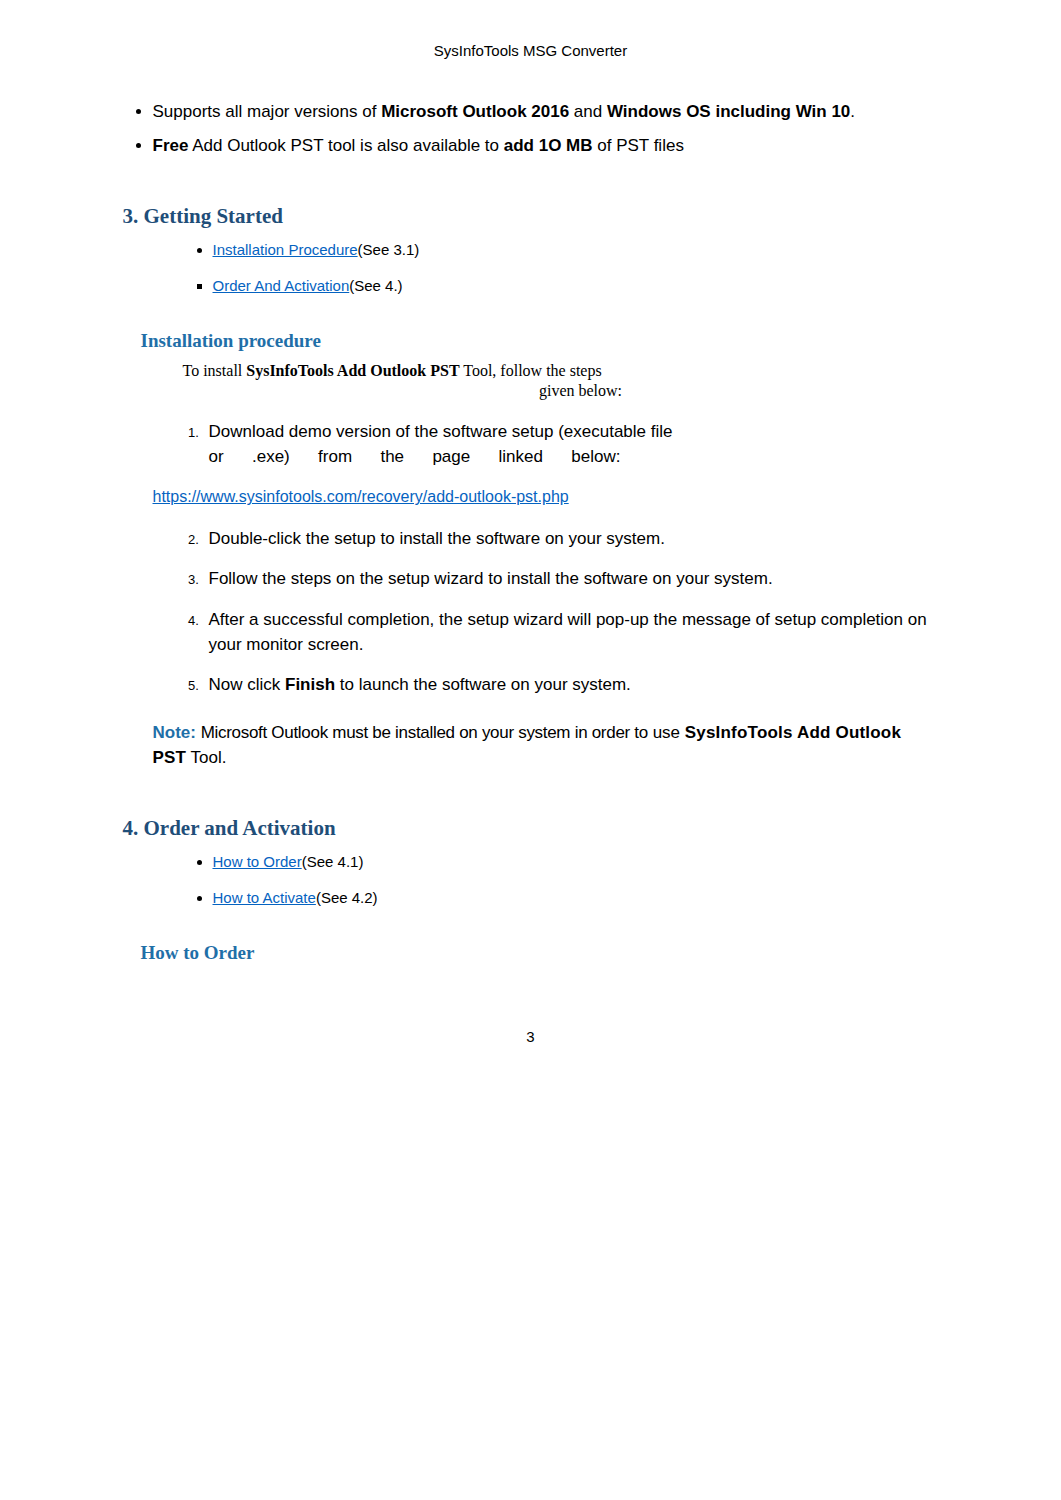SysInfoTools MSG Converter
Supports all major versions of Microsoft Outlook 2016 and Windows OS including Win 10.
Free Add Outlook PST tool is also available to add 1O MB of PST files
3. Getting Started
Installation Procedure(See 3.1)
Order And Activation(See 4.)
Installation procedure
To install SysInfoTools Add Outlook PST Tool, follow the steps given below:
Download demo version of the software setup (executable file or .exe) from the page linked below:
https://www.sysinfotools.com/recovery/add-outlook-pst.php
Double-click the setup to install the software on your system.
Follow the steps on the setup wizard to install the software on your system.
After a successful completion, the setup wizard will pop-up the message of setup completion on your monitor screen.
Now click Finish to launch the software on your system.
Note: Microsoft Outlook must be installed on your system in order to use SysInfoTools Add Outlook PST Tool.
4. Order and Activation
How to Order(See 4.1)
How to Activate(See 4.2)
How to Order
3